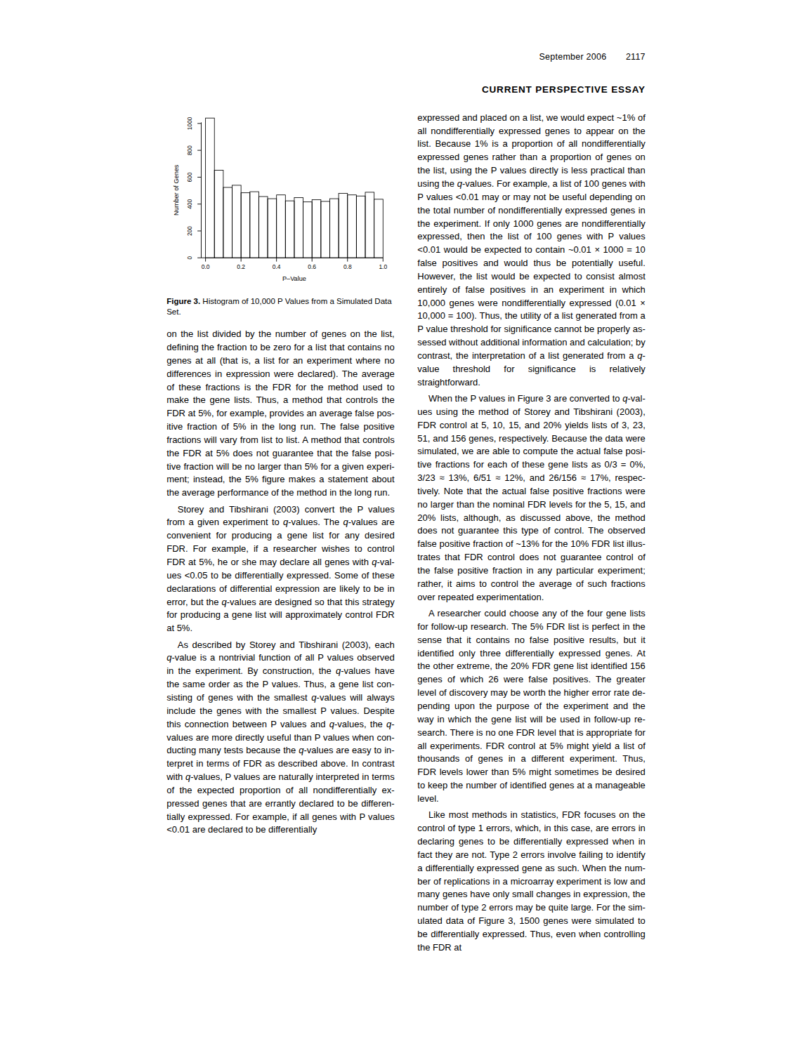September 20062117
CURRENT PERSPECTIVE ESSAY
0 200 400 600 800 1000 Number of Genes 0.0 0.2 0.4 0.6 0.8 1.0 P–Value
Figure 3. Histogram of 10,000 P Values from a Simulated Data Set.
on the list divided by the number of genes on the list, defining the fraction to be zero for a list that contains no genes at all (that is, a list for an experiment where no differences in expression were declared). The average of these fractions is the FDR for the method used to make the gene lists. Thus, a method that controls the FDR at 5%, for example, provides an average false positive fraction of 5% in the long run. The false positive fractions will vary from list to list. A method that controls the FDR at 5% does not guarantee that the false positive fraction will be no larger than 5% for a given experiment; instead, the 5% figure makes a statement about the average performance of the method in the long run.
Storey and Tibshirani (2003) convert the P values from a given experiment to q-values. The q-values are convenient for producing a gene list for any desired FDR. For example, if a researcher wishes to control FDR at 5%, he or she may declare all genes with q-values <0.05 to be differentially expressed. Some of these declarations of differential expression are likely to be in error, but the q-values are designed so that this strategy for producing a gene list will approximately control FDR at 5%.
As described by Storey and Tibshirani (2003), each q-value is a nontrivial function of all P values observed in the experiment. By construction, the q-values have the same order as the P values. Thus, a gene list consisting of genes with the smallest q-values will always include the genes with the smallest P values. Despite this connection between P values and q-values, the q-values are more directly useful than P values when conducting many tests because the q-values are easy to interpret in terms of FDR as described above. In contrast with q-values, P values are naturally interpreted in terms of the expected proportion of all nondifferentially expressed genes that are errantly declared to be differentially expressed. For example, if all genes with P values <0.01 are declared to be differentially
expressed and placed on a list, we would expect ~1% of all nondifferentially expressed genes to appear on the list. Because 1% is a proportion of all nondifferentially expressed genes rather than a proportion of genes on the list, using the P values directly is less practical than using the q-values. For example, a list of 100 genes with P values <0.01 may or may not be useful depending on the total number of nondifferentially expressed genes in the experiment. If only 1000 genes are nondifferentially expressed, then the list of 100 genes with P values <0.01 would be expected to contain ~0.01 × 1000 = 10 false positives and would thus be potentially useful. However, the list would be expected to consist almost entirely of false positives in an experiment in which 10,000 genes were nondifferentially expressed (0.01 × 10,000 = 100). Thus, the utility of a list generated from a P value threshold for significance cannot be properly assessed without additional information and calculation; by contrast, the interpretation of a list generated from a q-value threshold for significance is relatively straightforward.
When the P values in Figure 3 are converted to q-values using the method of Storey and Tibshirani (2003), FDR control at 5, 10, 15, and 20% yields lists of 3, 23, 51, and 156 genes, respectively. Because the data were simulated, we are able to compute the actual false positive fractions for each of these gene lists as 0/3 = 0%, 3/23 ≈ 13%, 6/51 ≈ 12%, and 26/156 ≈ 17%, respectively. Note that the actual false positive fractions were no larger than the nominal FDR levels for the 5, 15, and 20% lists, although, as discussed above, the method does not guarantee this type of control. The observed false positive fraction of ~13% for the 10% FDR list illustrates that FDR control does not guarantee control of the false positive fraction in any particular experiment; rather, it aims to control the average of such fractions over repeated experimentation.
A researcher could choose any of the four gene lists for follow-up research. The 5% FDR list is perfect in the sense that it contains no false positive results, but it identified only three differentially expressed genes. At the other extreme, the 20% FDR gene list identified 156 genes of which 26 were false positives. The greater level of discovery may be worth the higher error rate depending upon the purpose of the experiment and the way in which the gene list will be used in follow-up research. There is no one FDR level that is appropriate for all experiments. FDR control at 5% might yield a list of thousands of genes in a different experiment. Thus, FDR levels lower than 5% might sometimes be desired to keep the number of identified genes at a manageable level.
Like most methods in statistics, FDR focuses on the control of type 1 errors, which, in this case, are errors in declaring genes to be differentially expressed when in fact they are not. Type 2 errors involve failing to identify a differentially expressed gene as such. When the number of replications in a microarray experiment is low and many genes have only small changes in expression, the number of type 2 errors may be quite large. For the simulated data of Figure 3, 1500 genes were simulated to be differentially expressed. Thus, even when controlling the FDR at